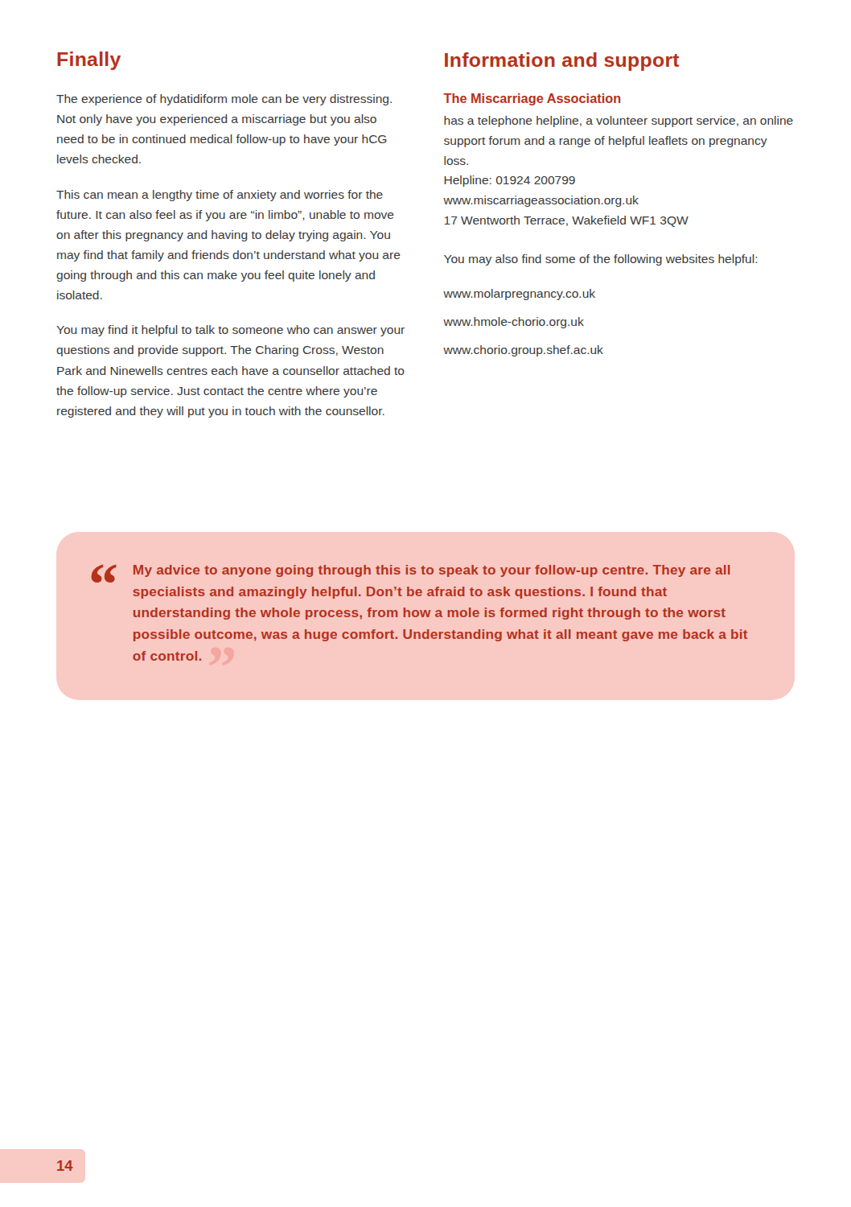Finally
The experience of hydatidiform mole can be very distressing. Not only have you experienced a miscarriage but you also need to be in continued medical follow-up to have your hCG levels checked.
This can mean a lengthy time of anxiety and worries for the future. It can also feel as if you are “in limbo”, unable to move on after this pregnancy and having to delay trying again. You may find that family and friends don’t understand what you are going through and this can make you feel quite lonely and isolated.
You may find it helpful to talk to someone who can answer your questions and provide support. The Charing Cross, Weston Park and Ninewells centres each have a counsellor attached to the follow-up service. Just contact the centre where you’re registered and they will put you in touch with the counsellor.
Information and support
The Miscarriage Association
has a telephone helpline, a volunteer support service, an online support forum and a range of helpful leaflets on pregnancy loss.
Helpline: 01924 200799
www.miscarriageassociation.org.uk
17 Wentworth Terrace, Wakefield WF1 3QW
You may also find some of the following websites helpful:
www.molarpregnancy.co.uk
www.hmole-chorio.org.uk
www.chorio.group.shef.ac.uk
“
My advice to anyone going through this is to speak to your follow-up centre. They are all specialists and amazingly helpful. Don’t be afraid to ask questions. I found that understanding the whole process, from how a mole is formed right through to the worst possible outcome, was a huge comfort. Understanding what it all meant gave me back a bit of control.”
14